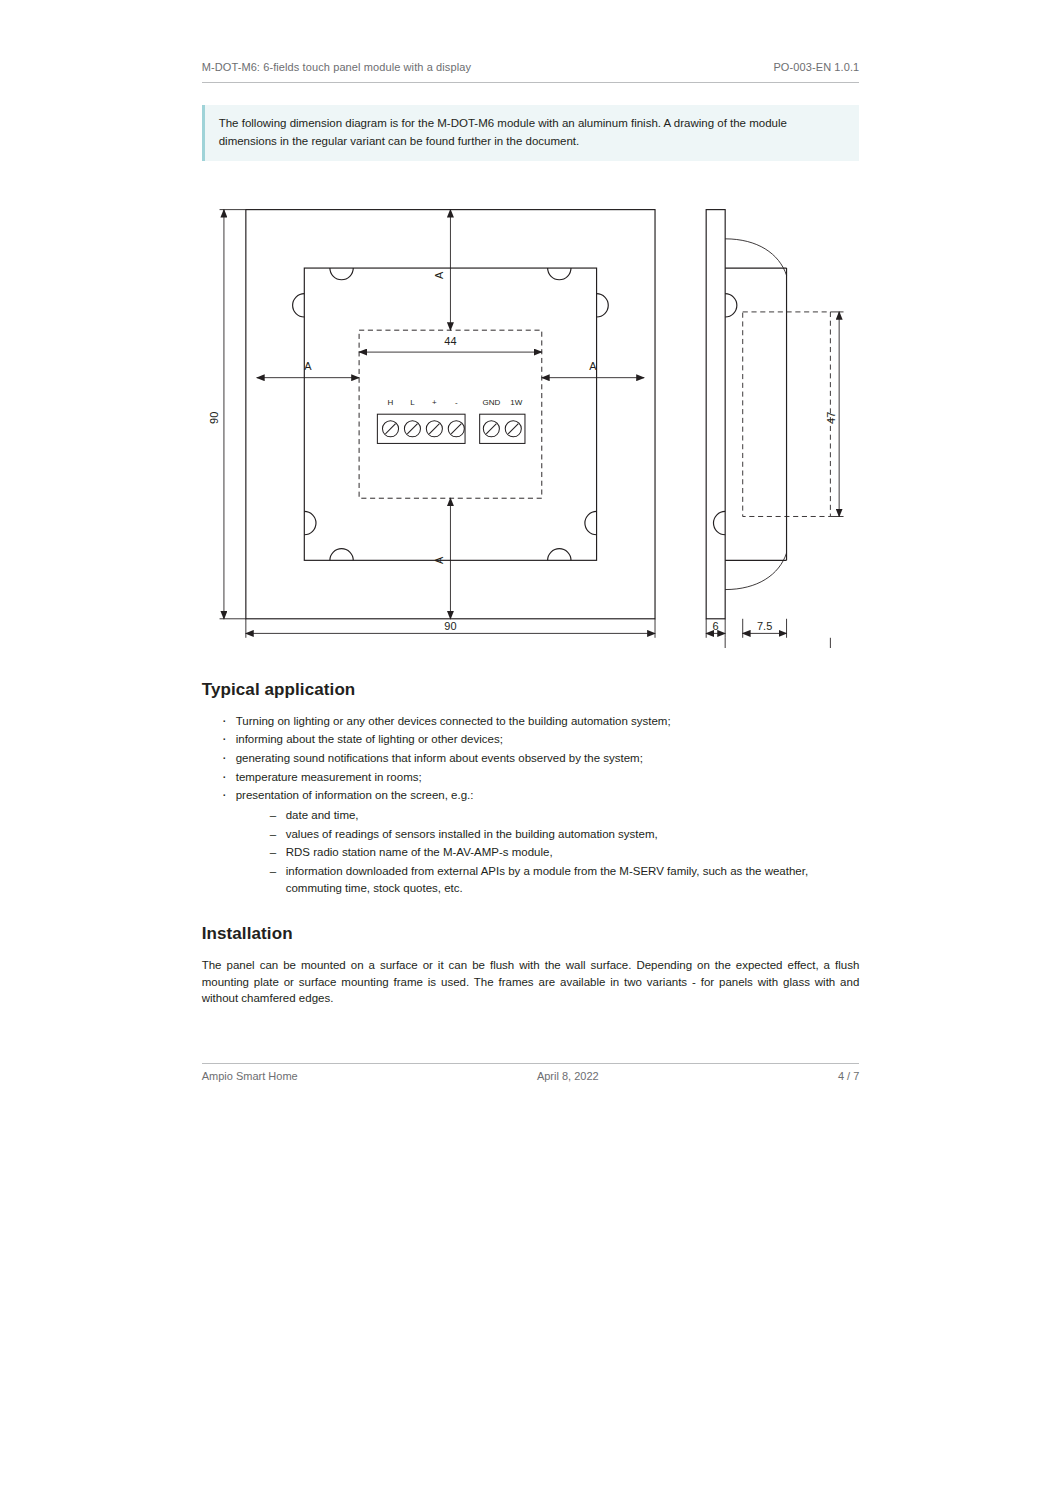M-DOT-M6: 6-fields touch panel module with a display
PO-003-EN 1.0.1
The following dimension diagram is for the M-DOT-M6 module with an aluminum finish. A drawing of the module dimensions in the regular variant can be found further in the document.
H L + - GND 1W 90 90 44 A A A A 47 6 7.5 24
Typical application
Turning on lighting or any other devices connected to the building automation system;
informing about the state of lighting or other devices;
generating sound notifications that inform about events observed by the system;
temperature measurement in rooms;
presentation of information on the screen, e.g.:
date and time,
values of readings of sensors installed in the building automation system,
RDS radio station name of the M-AV-AMP-s module,
information downloaded from external APIs by a module from the M-SERV family, such as the weather, commuting time, stock quotes, etc.
Installation
The panel can be mounted on a surface or it can be flush with the wall surface. Depending on the expected effect, a flush mounting plate or surface mounting frame is used. The frames are available in two variants - for panels with glass with and without chamfered edges.
Ampio Smart Home
April 8, 2022
4 / 7